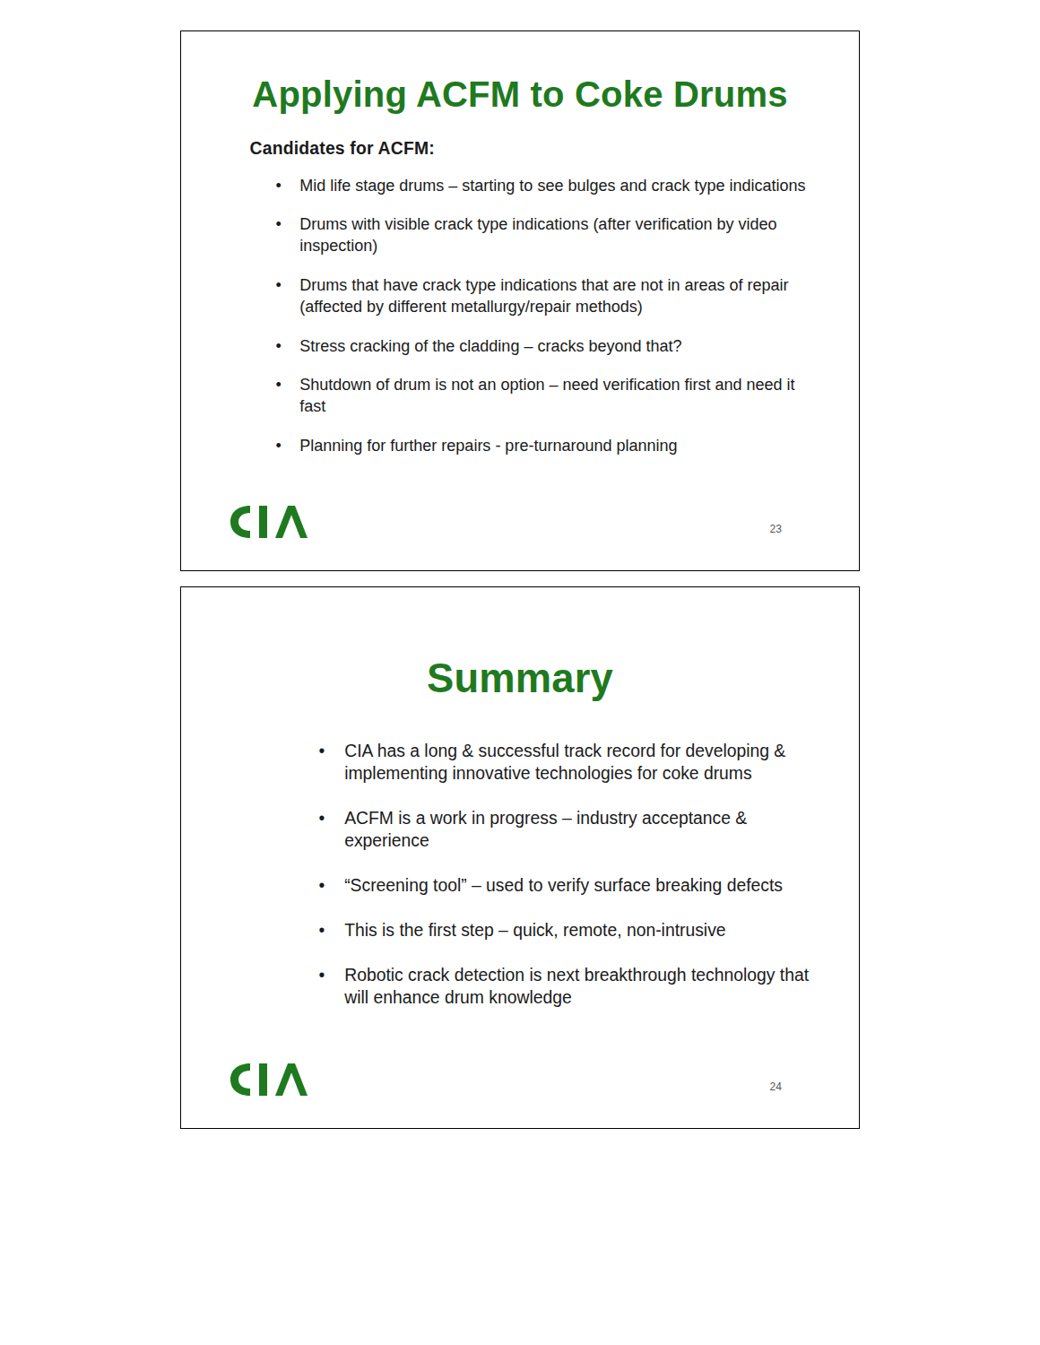Applying ACFM to Coke Drums
Candidates for ACFM:
Mid life stage drums – starting to see bulges and crack type indications
Drums with visible crack type indications (after verification by video inspection)
Drums that have crack type indications that are not in areas of repair (affected by different metallurgy/repair methods)
Stress cracking of the cladding – cracks beyond that?
Shutdown of drum is not an option – need verification first and need it fast
Planning for further repairs - pre-turnaround planning
23
Summary
CIA has a long & successful track record for developing & implementing innovative technologies for coke drums
ACFM is a work in progress – industry acceptance & experience
“Screening tool” – used to verify surface breaking defects
This is the first step – quick, remote, non-intrusive
Robotic crack detection is next breakthrough technology that will enhance drum knowledge
24